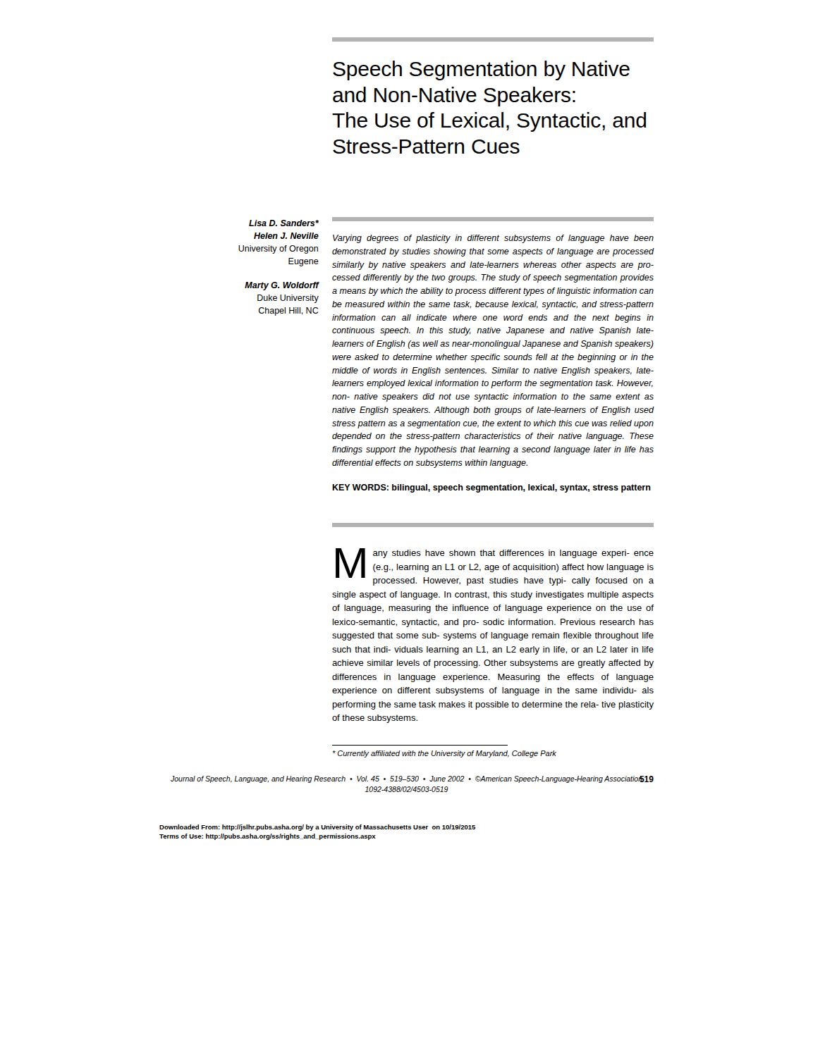Speech Segmentation by Native
and Non-Native Speakers:
The Use of Lexical, Syntactic, and
Stress-Pattern Cues
Lisa D. Sanders*
Helen J. Neville
University of Oregon
Eugene
Marty G. Woldorff
Duke University
Chapel Hill, NC
Varying degrees of plasticity in different subsystems of language have been demonstrated by studies showing that some aspects of language are processed similarly by native speakers and late-learners whereas other aspects are pro- cessed differently by the two groups. The study of speech segmentation provides a means by which the ability to process different types of linguistic information can be measured within the same task, because lexical, syntactic, and stress-pattern information can all indicate where one word ends and the next begins in continuous speech. In this study, native Japanese and native Spanish late-learners of English (as well as near-monolingual Japanese and Spanish speakers) were asked to determine whether specific sounds fell at the beginning or in the middle of words in English sentences. Similar to native English speakers, late-learners employed lexical information to perform the segmentation task. However, non- native speakers did not use syntactic information to the same extent as native English speakers. Although both groups of late-learners of English used stress pattern as a segmentation cue, the extent to which this cue was relied upon depended on the stress-pattern characteristics of their native language. These findings support the hypothesis that learning a second language later in life has differential effects on subsystems within language.
KEY WORDS: bilingual, speech segmentation, lexical, syntax, stress pattern
Many studies have shown that differences in language experi- ence (e.g., learning an L1 or L2, age of acquisition) affect how language is processed. However, past studies have typi- cally focused on a single aspect of language. In contrast, this study investigates multiple aspects of language, measuring the influence of language experience on the use of lexico-semantic, syntactic, and pro- sodic information. Previous research has suggested that some sub- systems of language remain flexible throughout life such that indi- viduals learning an L1, an L2 early in life, or an L2 later in life achieve similar levels of processing. Other subsystems are greatly affected by differences in language experience. Measuring the effects of language experience on different subsystems of language in the same individu- als performing the same task makes it possible to determine the rela- tive plasticity of these subsystems.
* Currently affiliated with the University of Maryland, College Park
519 Journal of Speech, Language, and Hearing Research • Vol. 45 • 519–530 • June 2002 • ©American Speech-Language-Hearing Association 1092-4388/02/4503-0519
Downloaded From: http://jslhr.pubs.asha.org/ by a University of Massachusetts User on 10/19/2015
Terms of Use: http://pubs.asha.org/ss/rights_and_permissions.aspx